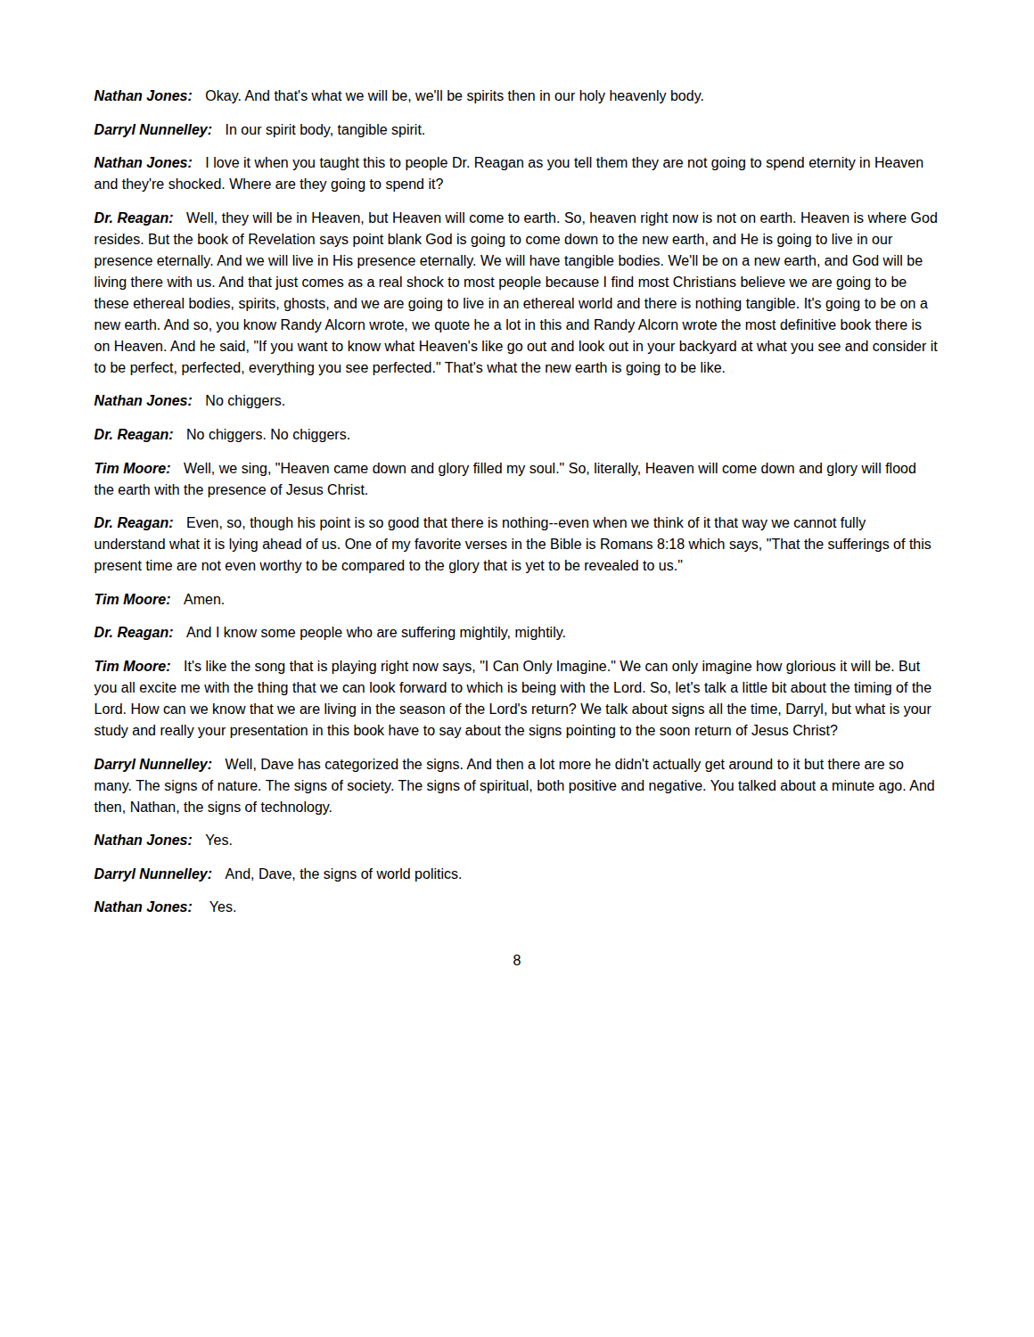Nathan Jones: Okay. And that's what we will be, we'll be spirits then in our holy heavenly body.
Darryl Nunnelley: In our spirit body, tangible spirit.
Nathan Jones: I love it when you taught this to people Dr. Reagan as you tell them they are not going to spend eternity in Heaven and they're shocked. Where are they going to spend it?
Dr. Reagan: Well, they will be in Heaven, but Heaven will come to earth. So, heaven right now is not on earth. Heaven is where God resides. But the book of Revelation says point blank God is going to come down to the new earth, and He is going to live in our presence eternally. And we will live in His presence eternally. We will have tangible bodies. We'll be on a new earth, and God will be living there with us. And that just comes as a real shock to most people because I find most Christians believe we are going to be these ethereal bodies, spirits, ghosts, and we are going to live in an ethereal world and there is nothing tangible. It's going to be on a new earth. And so, you know Randy Alcorn wrote, we quote he a lot in this and Randy Alcorn wrote the most definitive book there is on Heaven. And he said, "If you want to know what Heaven's like go out and look out in your backyard at what you see and consider it to be perfect, perfected, everything you see perfected." That's what the new earth is going to be like.
Nathan Jones: No chiggers.
Dr. Reagan: No chiggers. No chiggers.
Tim Moore: Well, we sing, "Heaven came down and glory filled my soul." So, literally, Heaven will come down and glory will flood the earth with the presence of Jesus Christ.
Dr. Reagan: Even, so, though his point is so good that there is nothing--even when we think of it that way we cannot fully understand what it is lying ahead of us. One of my favorite verses in the Bible is Romans 8:18 which says, "That the sufferings of this present time are not even worthy to be compared to the glory that is yet to be revealed to us."
Tim Moore: Amen.
Dr. Reagan: And I know some people who are suffering mightily, mightily.
Tim Moore: It's like the song that is playing right now says, "I Can Only Imagine." We can only imagine how glorious it will be. But you all excite me with the thing that we can look forward to which is being with the Lord. So, let's talk a little bit about the timing of the Lord. How can we know that we are living in the season of the Lord's return? We talk about signs all the time, Darryl, but what is your study and really your presentation in this book have to say about the signs pointing to the soon return of Jesus Christ?
Darryl Nunnelley: Well, Dave has categorized the signs. And then a lot more he didn't actually get around to it but there are so many. The signs of nature. The signs of society. The signs of spiritual, both positive and negative. You talked about a minute ago. And then, Nathan, the signs of technology.
Nathan Jones: Yes.
Darryl Nunnelley: And, Dave, the signs of world politics.
Nathan Jones: Yes.
8